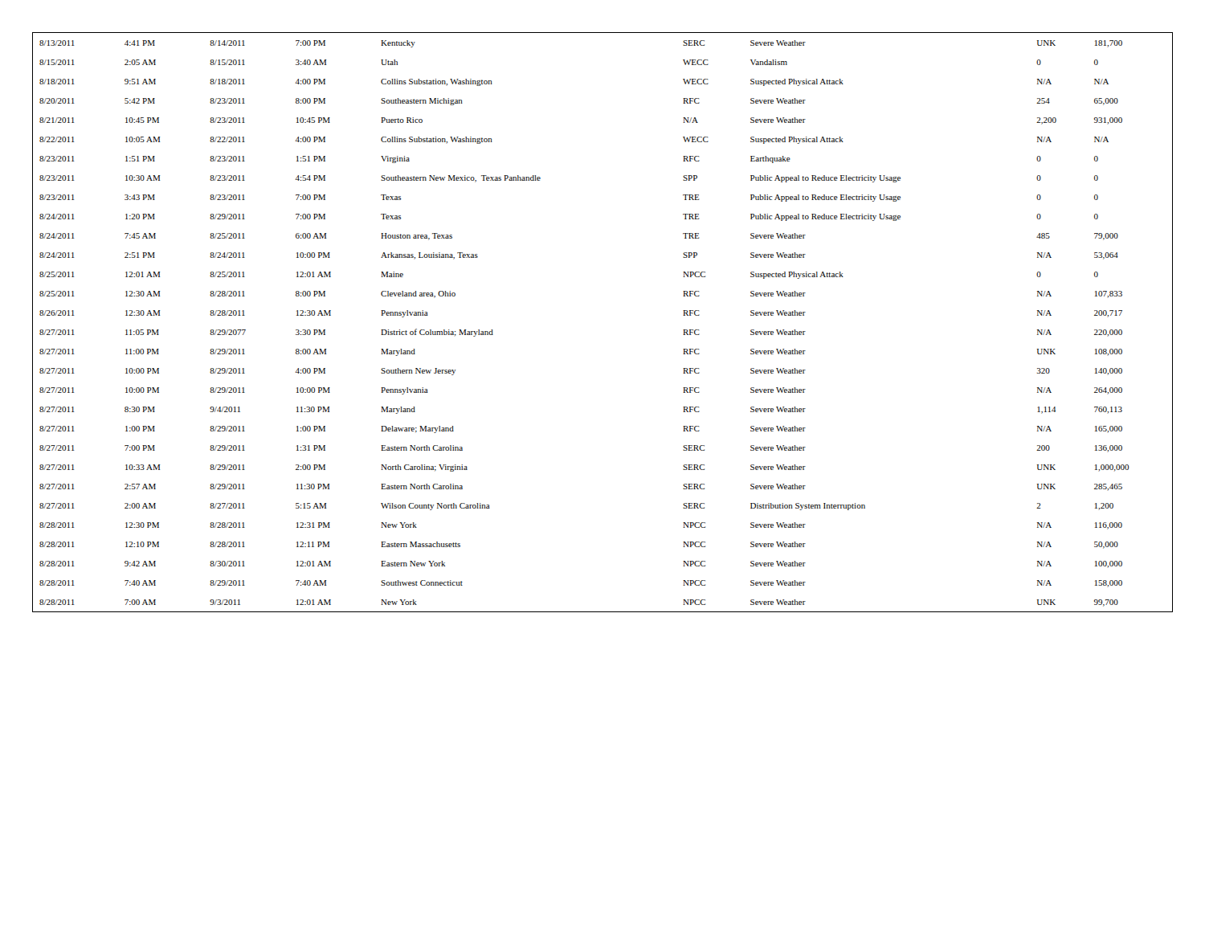| 8/13/2011 | 4:41 PM | 8/14/2011 | 7:00 PM | Kentucky | SERC | Severe Weather | UNK | 181,700 |
| 8/15/2011 | 2:05 AM | 8/15/2011 | 3:40 AM | Utah | WECC | Vandalism | 0 | 0 |
| 8/18/2011 | 9:51 AM | 8/18/2011 | 4:00 PM | Collins Substation, Washington | WECC | Suspected Physical Attack | N/A | N/A |
| 8/20/2011 | 5:42 PM | 8/23/2011 | 8:00 PM | Southeastern Michigan | RFC | Severe Weather | 254 | 65,000 |
| 8/21/2011 | 10:45 PM | 8/23/2011 | 10:45 PM | Puerto Rico | N/A | Severe Weather | 2,200 | 931,000 |
| 8/22/2011 | 10:05 AM | 8/22/2011 | 4:00 PM | Collins Substation, Washington | WECC | Suspected Physical Attack | N/A | N/A |
| 8/23/2011 | 1:51 PM | 8/23/2011 | 1:51 PM | Virginia | RFC | Earthquake | 0 | 0 |
| 8/23/2011 | 10:30 AM | 8/23/2011 | 4:54 PM | Southeastern New Mexico, Texas Panhandle | SPP | Public Appeal to Reduce Electricity Usage | 0 | 0 |
| 8/23/2011 | 3:43 PM | 8/23/2011 | 7:00 PM | Texas | TRE | Public Appeal to Reduce Electricity Usage | 0 | 0 |
| 8/24/2011 | 1:20 PM | 8/29/2011 | 7:00 PM | Texas | TRE | Public Appeal to Reduce Electricity Usage | 0 | 0 |
| 8/24/2011 | 7:45 AM | 8/25/2011 | 6:00 AM | Houston area, Texas | TRE | Severe Weather | 485 | 79,000 |
| 8/24/2011 | 2:51 PM | 8/24/2011 | 10:00 PM | Arkansas, Louisiana, Texas | SPP | Severe Weather | N/A | 53,064 |
| 8/25/2011 | 12:01 AM | 8/25/2011 | 12:01 AM | Maine | NPCC | Suspected Physical Attack | 0 | 0 |
| 8/25/2011 | 12:30 AM | 8/28/2011 | 8:00 PM | Cleveland area, Ohio | RFC | Severe Weather | N/A | 107,833 |
| 8/26/2011 | 12:30 AM | 8/28/2011 | 12:30 AM | Pennsylvania | RFC | Severe Weather | N/A | 200,717 |
| 8/27/2011 | 11:05 PM | 8/29/2077 | 3:30 PM | District of Columbia; Maryland | RFC | Severe Weather | N/A | 220,000 |
| 8/27/2011 | 11:00 PM | 8/29/2011 | 8:00 AM | Maryland | RFC | Severe Weather | UNK | 108,000 |
| 8/27/2011 | 10:00 PM | 8/29/2011 | 4:00 PM | Southern New Jersey | RFC | Severe Weather | 320 | 140,000 |
| 8/27/2011 | 10:00 PM | 8/29/2011 | 10:00 PM | Pennsylvania | RFC | Severe Weather | N/A | 264,000 |
| 8/27/2011 | 8:30 PM | 9/4/2011 | 11:30 PM | Maryland | RFC | Severe Weather | 1,114 | 760,113 |
| 8/27/2011 | 1:00 PM | 8/29/2011 | 1:00 PM | Delaware; Maryland | RFC | Severe Weather | N/A | 165,000 |
| 8/27/2011 | 7:00 PM | 8/29/2011 | 1:31 PM | Eastern North Carolina | SERC | Severe Weather | 200 | 136,000 |
| 8/27/2011 | 10:33 AM | 8/29/2011 | 2:00 PM | North Carolina; Virginia | SERC | Severe Weather | UNK | 1,000,000 |
| 8/27/2011 | 2:57 AM | 8/29/2011 | 11:30 PM | Eastern North Carolina | SERC | Severe Weather | UNK | 285,465 |
| 8/27/2011 | 2:00 AM | 8/27/2011 | 5:15 AM | Wilson County North Carolina | SERC | Distribution System Interruption | 2 | 1,200 |
| 8/28/2011 | 12:30 PM | 8/28/2011 | 12:31 PM | New York | NPCC | Severe Weather | N/A | 116,000 |
| 8/28/2011 | 12:10 PM | 8/28/2011 | 12:11 PM | Eastern Massachusetts | NPCC | Severe Weather | N/A | 50,000 |
| 8/28/2011 | 9:42 AM | 8/30/2011 | 12:01 AM | Eastern New York | NPCC | Severe Weather | N/A | 100,000 |
| 8/28/2011 | 7:40 AM | 8/29/2011 | 7:40 AM | Southwest Connecticut | NPCC | Severe Weather | N/A | 158,000 |
| 8/28/2011 | 7:00 AM | 9/3/2011 | 12:01 AM | New York | NPCC | Severe Weather | UNK | 99,700 |